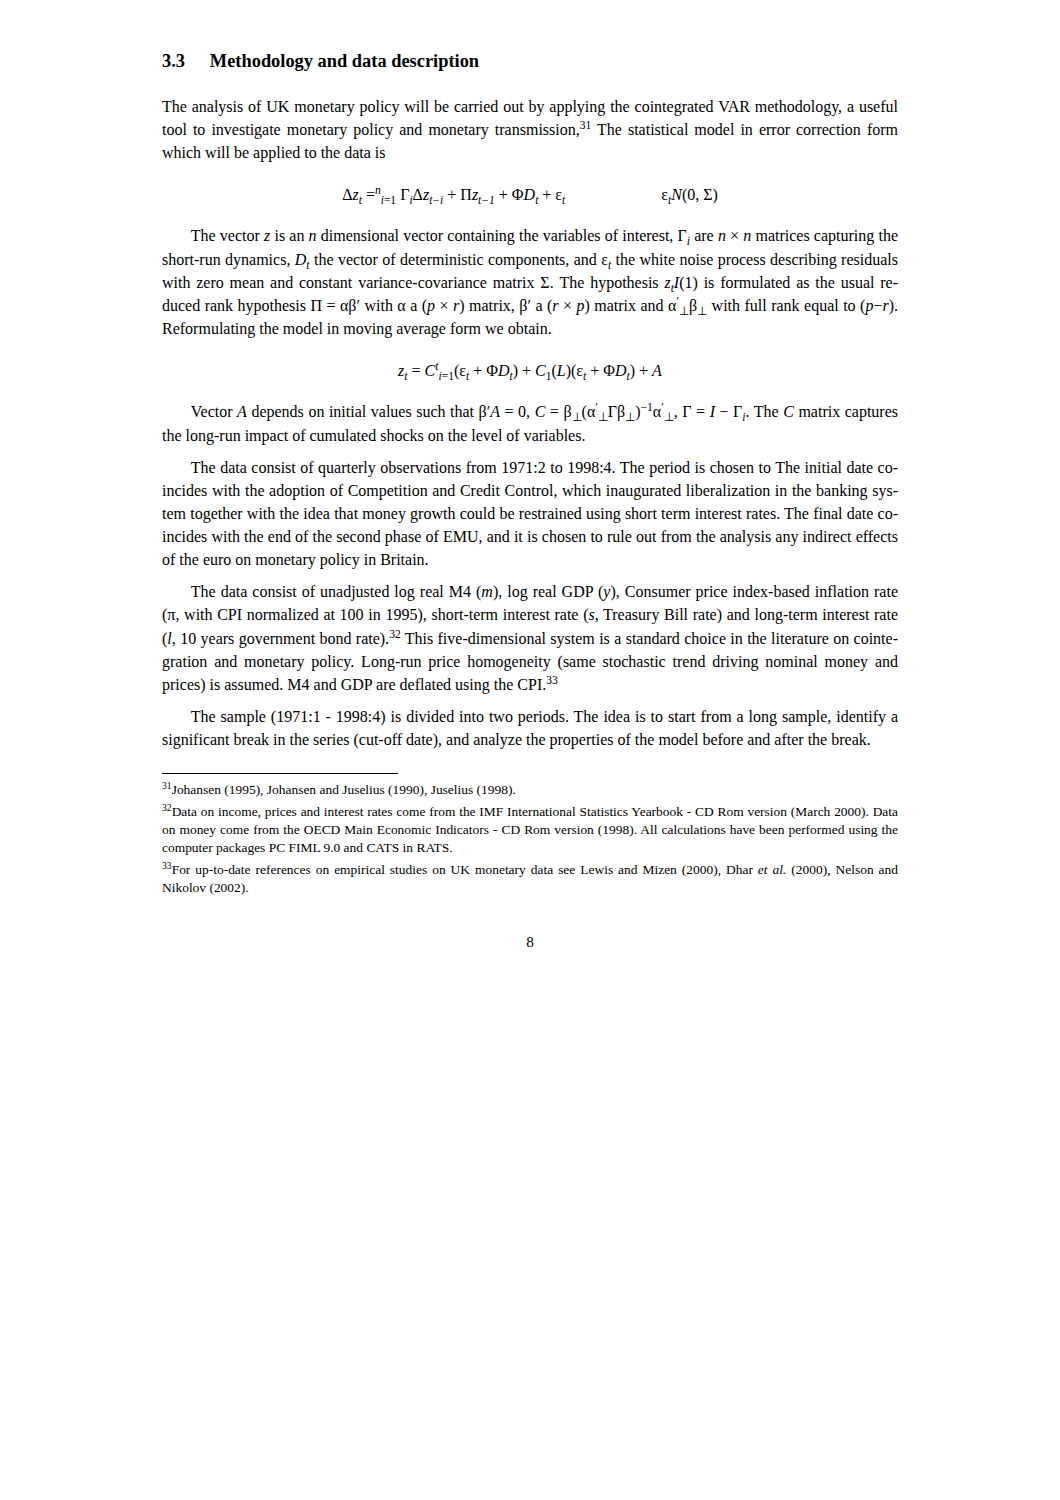3.3 Methodology and data description
The analysis of UK monetary policy will be carried out by applying the cointegrated VAR methodology, a useful tool to investigate monetary policy and monetary transmission,31 The statistical model in error correction form which will be applied to the data is
Δzt =ni=1 ΓiΔzt−i + Πzt−1 + ΦDt + εt εtN(0, Σ)
The vector z is an n dimensional vector containing the variables of interest, Γi are n × n matrices capturing the short-run dynamics, Dt the vector of deterministic components, and εt the white noise process describing residuals with zero mean and constant variance-covariance matrix Σ. The hypothesis ztI(1) is formulated as the usual reduced rank hypothesis Π = αβ′ with α a (p × r) matrix, β′ a (r × p) matrix and α′⊥β⊥ with full rank equal to (p−r). Reformulating the model in moving average form we obtain.
zt = Cti=1(εt + ΦDt) + C1(L)(εt + ΦDt) + A
Vector A depends on initial values such that β′A = 0, C = β⊥(α′⊥Γβ⊥)−1α′⊥, Γ = I − Γi. The C matrix captures the long-run impact of cumulated shocks on the level of variables.
The data consist of quarterly observations from 1971:2 to 1998:4. The period is chosen to The initial date coincides with the adoption of Competition and Credit Control, which inaugurated liberalization in the banking system together with the idea that money growth could be restrained using short term interest rates. The final date coincides with the end of the second phase of EMU, and it is chosen to rule out from the analysis any indirect effects of the euro on monetary policy in Britain.
The data consist of unadjusted log real M4 (m), log real GDP (y), Consumer price index-based inflation rate (π, with CPI normalized at 100 in 1995), short-term interest rate (s, Treasury Bill rate) and long-term interest rate (l, 10 years government bond rate).32 This five-dimensional system is a standard choice in the literature on cointegration and monetary policy. Long-run price homogeneity (same stochastic trend driving nominal money and prices) is assumed. M4 and GDP are deflated using the CPI.33
The sample (1971:1 - 1998:4) is divided into two periods. The idea is to start from a long sample, identify a significant break in the series (cut-off date), and analyze the properties of the model before and after the break.
31Johansen (1995), Johansen and Juselius (1990), Juselius (1998).
32Data on income, prices and interest rates come from the IMF International Statistics Yearbook - CD Rom version (March 2000). Data on money come from the OECD Main Economic Indicators - CD Rom version (1998). All calculations have been performed using the computer packages PC FIML 9.0 and CATS in RATS.
33For up-to-date references on empirical studies on UK monetary data see Lewis and Mizen (2000), Dhar et al. (2000), Nelson and Nikolov (2002).
8